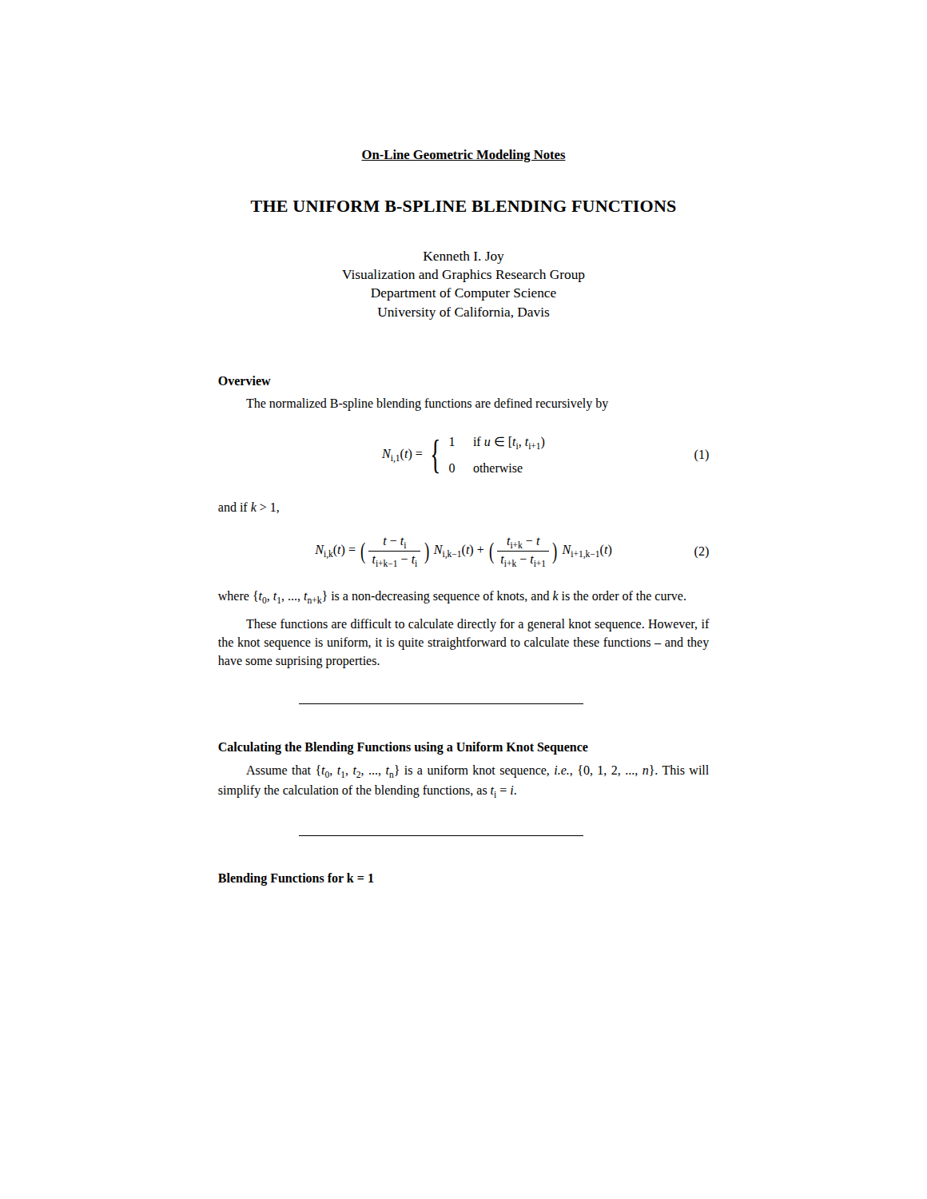On-Line Geometric Modeling Notes
THE UNIFORM B-SPLINE BLENDING FUNCTIONS
Kenneth I. Joy
Visualization and Graphics Research Group
Department of Computer Science
University of California, Davis
Overview
The normalized B-spline blending functions are defined recursively by
Ni,1(t) = { 1if u ∈ [ti, ti+1) 0otherwise
(1)
and if k > 1,
Ni,k(t) = (t − ti ti+k−1 − ti) Ni,k−1(t) + (ti+k − t ti+k − ti+1) Ni+1,k−1(t)
(2)
where {t0, t1, ..., tn+k} is a non-decreasing sequence of knots, and k is the order of the curve.
These functions are difficult to calculate directly for a general knot sequence. However, if the knot sequence is uniform, it is quite straightforward to calculate these functions – and they have some suprising properties.
Calculating the Blending Functions using a Uniform Knot Sequence
Assume that {t0, t1, t2, ..., tn} is a uniform knot sequence, i.e., {0, 1, 2, ..., n}. This will simplify the calculation of the blending functions, as ti = i.
Blending Functions for k = 1